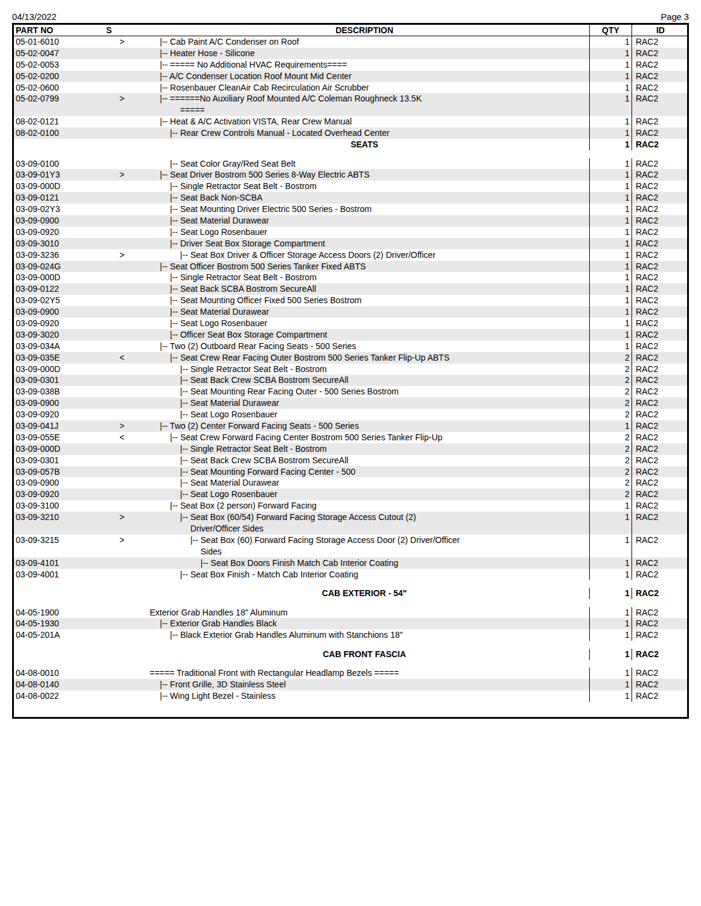04/13/2022 Page 3
| PART NO | S | DESCRIPTION | QTY | ID |
| --- | --- | --- | --- | --- |
| 05-01-6010 | > | /-- Cab Paint A/C Condenser on Roof | 1 | RAC2 |
| 05-02-0047 | | /-- Heater Hose - Silicone | 1 | RAC2 |
| 05-02-0053 | | /-- ===== No Additional HVAC Requirements==== | 1 | RAC2 |
| 05-02-0200 | | /-- A/C Condenser Location Roof Mount Mid Center | 1 | RAC2 |
| 05-02-0600 | | /-- Rosenbauer CleanAir Cab Recirculation Air Scrubber | 1 | RAC2 |
| 05-02-0799 | > | /-- ======No Auxiliary Roof Mounted A/C Coleman Roughneck 13.5K ===== | 1 | RAC2 |
| 08-02-0121 | | /-- Heat & A/C Activation VISTA, Rear Crew Manual | 1 | RAC2 |
| 08-02-0100 | | /-- Rear Crew Controls Manual - Located Overhead Center | 1 | RAC2 |
| | | SEATS | 1 | RAC2 |
| 03-09-0100 | | /-- Seat Color Gray/Red Seat Belt | 1 | RAC2 |
| 03-09-01Y3 | > | /-- Seat Driver Bostrom 500 Series 8-Way Electric ABTS | 1 | RAC2 |
| 03-09-000D | | /-- Single Retractor Seat Belt - Bostrom | 1 | RAC2 |
| 03-09-0121 | | /-- Seat Back Non-SCBA | 1 | RAC2 |
| 03-09-02Y3 | | /-- Seat Mounting Driver Electric 500 Series - Bostrom | 1 | RAC2 |
| 03-09-0900 | | /-- Seat Material Durawear | 1 | RAC2 |
| 03-09-0920 | | /-- Seat Logo Rosenbauer | 1 | RAC2 |
| 03-09-3010 | | /-- Driver Seat Box Storage Compartment | 1 | RAC2 |
| 03-09-3236 | > | /-- Seat Box Driver & Officer Storage Access Doors (2) Driver/Officer | 1 | RAC2 |
| 03-09-024G | | /-- Seat Officer Bostrom 500 Series Tanker Fixed ABTS | 1 | RAC2 |
| 03-09-000D | | /-- Single Retractor Seat Belt - Bostrom | 1 | RAC2 |
| 03-09-0122 | | /-- Seat Back SCBA Bostrom SecureAll | 1 | RAC2 |
| 03-09-02Y5 | | /-- Seat Mounting Officer Fixed 500 Series Bostrom | 1 | RAC2 |
| 03-09-0900 | | /-- Seat Material Durawear | 1 | RAC2 |
| 03-09-0920 | | /-- Seat Logo Rosenbauer | 1 | RAC2 |
| 03-09-3020 | | /-- Officer Seat Box Storage Compartment | 1 | RAC2 |
| 03-09-034A | | /-- Two (2) Outboard Rear Facing Seats - 500 Series | 1 | RAC2 |
| 03-09-035E | < | /-- Seat Crew Rear Facing Outer Bostrom 500 Series Tanker Flip-Up ABTS | 2 | RAC2 |
| 03-09-000D | | /-- Single Retractor Seat Belt - Bostrom | 2 | RAC2 |
| 03-09-0301 | | /-- Seat Back Crew SCBA Bostrom SecureAll | 2 | RAC2 |
| 03-09-038B | | /-- Seat Mounting Rear Facing Outer - 500 Series Bostrom | 2 | RAC2 |
| 03-09-0900 | | /-- Seat Material Durawear | 2 | RAC2 |
| 03-09-0920 | | /-- Seat Logo Rosenbauer | 2 | RAC2 |
| 03-09-041J | > | /-- Two (2) Center Forward Facing Seats - 500 Series | 1 | RAC2 |
| 03-09-055E | < | /-- Seat Crew Forward Facing Center Bostrom 500 Series Tanker Flip-Up | 2 | RAC2 |
| 03-09-000D | | /-- Single Retractor Seat Belt - Bostrom | 2 | RAC2 |
| 03-09-0301 | | /-- Seat Back Crew SCBA Bostrom SecureAll | 2 | RAC2 |
| 03-09-057B | | /-- Seat Mounting Forward Facing Center - 500 | 2 | RAC2 |
| 03-09-0900 | | /-- Seat Material Durawear | 2 | RAC2 |
| 03-09-0920 | | /-- Seat Logo Rosenbauer | 2 | RAC2 |
| 03-09-3100 | | /-- Seat Box (2 person) Forward Facing | 1 | RAC2 |
| 03-09-3210 | > | /-- Seat Box (60/54) Forward Facing Storage Access Cutout (2) Driver/Officer Sides | 1 | RAC2 |
| 03-09-3215 | > | /-- Seat Box (60) Forward Facing Storage Access Door (2) Driver/Officer Sides | 1 | RAC2 |
| 03-09-4101 | | /-- Seat Box Doors Finish Match Cab Interior Coating | 1 | RAC2 |
| 03-09-4001 | | /-- Seat Box Finish - Match Cab Interior Coating | 1 | RAC2 |
| | | CAB EXTERIOR - 54" | 1 | RAC2 |
| 04-05-1900 | | Exterior Grab Handles 18" Aluminum | 1 | RAC2 |
| 04-05-1930 | | /-- Exterior Grab Handles Black | 1 | RAC2 |
| 04-05-201A | | /-- Black Exterior Grab Handles Aluminum with Stanchions 18" | 1 | RAC2 |
| | | CAB FRONT FASCIA | 1 | RAC2 |
| 04-08-0010 | | ===== Traditional Front with Rectangular Headlamp Bezels ===== | 1 | RAC2 |
| 04-08-0140 | | /-- Front Grille, 3D Stainless Steel | 1 | RAC2 |
| 04-08-0022 | | /-- Wing Light Bezel - Stainless | 1 | RAC2 |